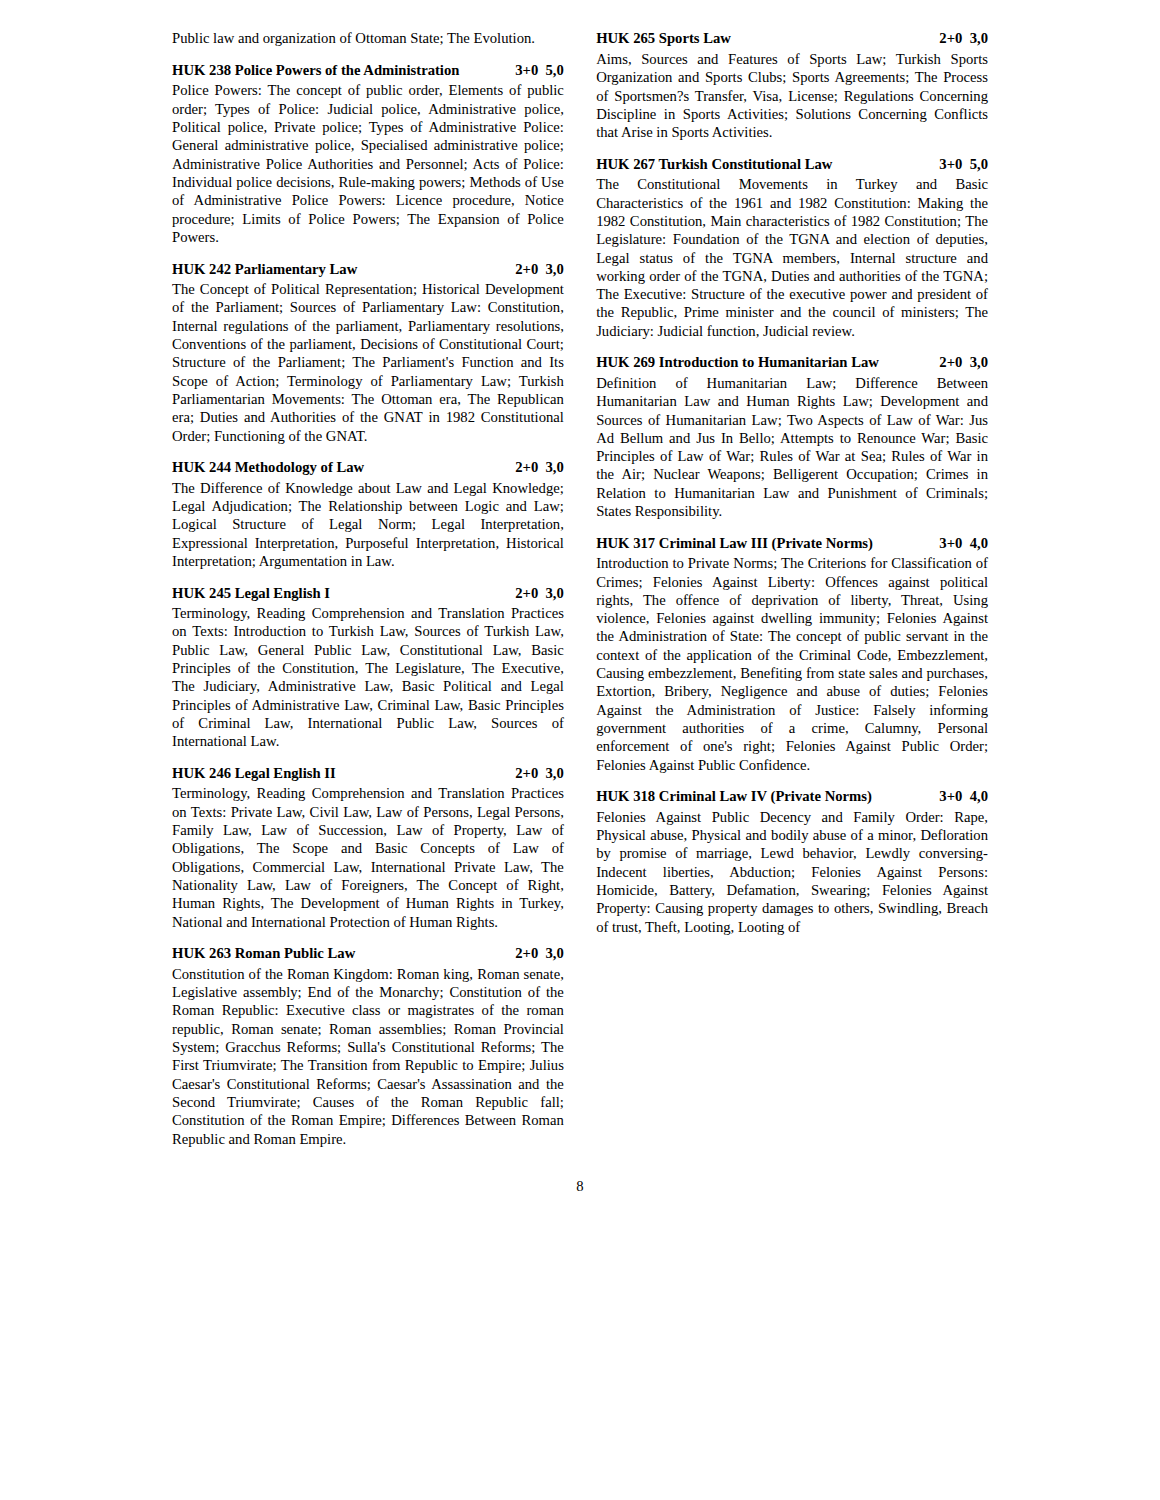Public law and organization of Ottoman State; The Evolution.
HUK 238 Police Powers of the Administration 3+0 5,0
Police Powers: The concept of public order, Elements of public order; Types of Police: Judicial police, Administrative police, Political police, Private police; Types of Administrative Police: General administrative police, Specialised administrative police; Administrative Police Authorities and Personnel; Acts of Police: Individual police decisions, Rule-making powers; Methods of Use of Administrative Police Powers: Licence procedure, Notice procedure; Limits of Police Powers; The Expansion of Police Powers.
HUK 242 Parliamentary Law 2+0 3,0
The Concept of Political Representation; Historical Development of the Parliament; Sources of Parliamentary Law: Constitution, Internal regulations of the parliament, Parliamentary resolutions, Conventions of the parliament, Decisions of Constitutional Court; Structure of the Parliament; The Parliament's Function and Its Scope of Action; Terminology of Parliamentary Law; Turkish Parliamentarian Movements: The Ottoman era, The Republican era; Duties and Authorities of the GNAT in 1982 Constitutional Order; Functioning of the GNAT.
HUK 244 Methodology of Law 2+0 3,0
The Difference of Knowledge about Law and Legal Knowledge; Legal Adjudication; The Relationship between Logic and Law; Logical Structure of Legal Norm; Legal Interpretation, Expressional Interpretation, Purposeful Interpretation, Historical Interpretation; Argumentation in Law.
HUK 245 Legal English I 2+0 3,0
Terminology, Reading Comprehension and Translation Practices on Texts: Introduction to Turkish Law, Sources of Turkish Law, Public Law, General Public Law, Constitutional Law, Basic Principles of the Constitution, The Legislature, The Executive, The Judiciary, Administrative Law, Basic Political and Legal Principles of Administrative Law, Criminal Law, Basic Principles of Criminal Law, International Public Law, Sources of International Law.
HUK 246 Legal English II 2+0 3,0
Terminology, Reading Comprehension and Translation Practices on Texts: Private Law, Civil Law, Law of Persons, Legal Persons, Family Law, Law of Succession, Law of Property, Law of Obligations, The Scope and Basic Concepts of Law of Obligations, Commercial Law, International Private Law, The Nationality Law, Law of Foreigners, The Concept of Right, Human Rights, The Development of Human Rights in Turkey, National and International Protection of Human Rights.
HUK 263 Roman Public Law 2+0 3,0
Constitution of the Roman Kingdom: Roman king, Roman senate, Legislative assembly; End of the Monarchy; Constitution of the Roman Republic: Executive class or magistrates of the roman republic, Roman senate; Roman assemblies; Roman Provincial System; Gracchus Reforms; Sulla's Constitutional Reforms; The First Triumvirate; The Transition from Republic to Empire; Julius Caesar's Constitutional Reforms; Caesar's Assassination and the Second Triumvirate; Causes of the Roman Republic fall; Constitution of the Roman Empire; Differences Between Roman Republic and Roman Empire.
HUK 265 Sports Law 2+0 3,0
Aims, Sources and Features of Sports Law; Turkish Sports Organization and Sports Clubs; Sports Agreements; The Process of Sportsmen?s Transfer, Visa, License; Regulations Concerning Discipline in Sports Activities; Solutions Concerning Conflicts that Arise in Sports Activities.
HUK 267 Turkish Constitutional Law 3+0 5,0
The Constitutional Movements in Turkey and Basic Characteristics of the 1961 and 1982 Constitution: Making the 1982 Constitution, Main characteristics of 1982 Constitution; The Legislature: Foundation of the TGNA and election of deputies, Legal status of the TGNA members, Internal structure and working order of the TGNA, Duties and authorities of the TGNA; The Executive: Structure of the executive power and president of the Republic, Prime minister and the council of ministers; The Judiciary: Judicial function, Judicial review.
HUK 269 Introduction to Humanitarian Law 2+0 3,0
Definition of Humanitarian Law; Difference Between Humanitarian Law and Human Rights Law; Development and Sources of Humanitarian Law; Two Aspects of Law of War: Jus Ad Bellum and Jus In Bello; Attempts to Renounce War; Basic Principles of Law of War; Rules of War at Sea; Rules of War in the Air; Nuclear Weapons; Belligerent Occupation; Crimes in Relation to Humanitarian Law and Punishment of Criminals; States Responsibility.
HUK 317 Criminal Law III (Private Norms) 3+0 4,0
Introduction to Private Norms; The Criterions for Classification of Crimes; Felonies Against Liberty: Offences against political rights, The offence of deprivation of liberty, Threat, Using violence, Felonies against dwelling immunity; Felonies Against the Administration of State: The concept of public servant in the context of the application of the Criminal Code, Embezzlement, Causing embezzlement, Benefiting from state sales and purchases, Extortion, Bribery, Negligence and abuse of duties; Felonies Against the Administration of Justice: Falsely informing government authorities of a crime, Calumny, Personal enforcement of one's right; Felonies Against Public Order; Felonies Against Public Confidence.
HUK 318 Criminal Law IV (Private Norms) 3+0 4,0
Felonies Against Public Decency and Family Order: Rape, Physical abuse, Physical and bodily abuse of a minor, Defloration by promise of marriage, Lewd behavior, Lewdly conversing-Indecent liberties, Abduction; Felonies Against Persons: Homicide, Battery, Defamation, Swearing; Felonies Against Property: Causing property damages to others, Swindling, Breach of trust, Theft, Looting, Looting of
8